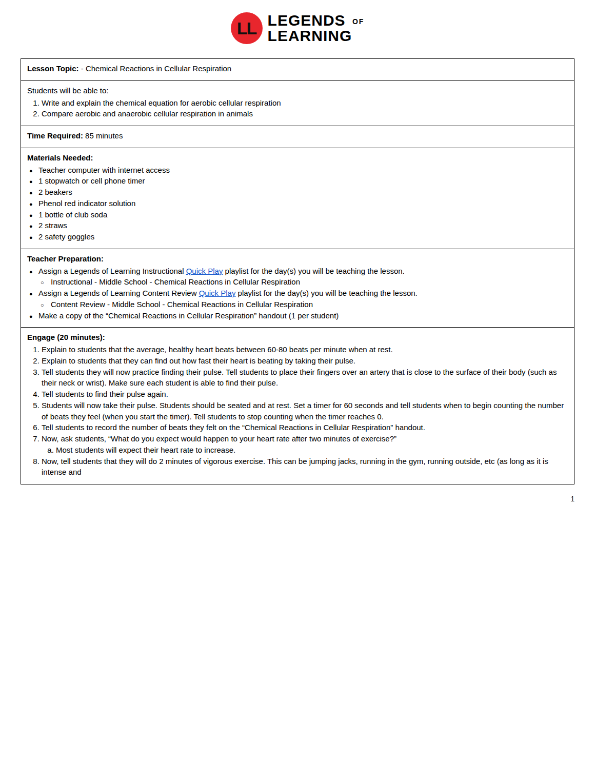LL LEGENDS OF
LEARNING
| Lesson Topic: - Chemical Reactions in Cellular Respiration |
| Students will be able to: Write and explain the chemical equation for aerobic cellular respiration Compare aerobic and anaerobic cellular respiration in animals |
| Time Required: 85 minutes |
| Materials Needed: Teacher computer with internet access 1 stopwatch or cell phone timer 2 beakers Phenol red indicator solution 1 bottle of club soda 2 straws 2 safety goggles |
| Teacher Preparation: Assign a Legends of Learning Instructional Quick Play playlist for the day(s) you will be teaching the lesson. Instructional - Middle School - Chemical Reactions in Cellular Respiration Assign a Legends of Learning Content Review Quick Play playlist for the day(s) you will be teaching the lesson. Content Review - Middle School - Chemical Reactions in Cellular Respiration Make a copy of the “Chemical Reactions in Cellular Respiration” handout (1 per student) |
| Engage (20 minutes): Explain to students that the average, healthy heart beats between 60-80 beats per minute when at rest. Explain to students that they can find out how fast their heart is beating by taking their pulse. Tell students they will now practice finding their pulse. Tell students to place their fingers over an artery that is close to the surface of their body (such as their neck or wrist). Make sure each student is able to find their pulse. Tell students to find their pulse again. Students will now take their pulse. Students should be seated and at rest. Set a timer for 60 seconds and tell students when to begin counting the number of beats they feel (when you start the timer). Tell students to stop counting when the timer reaches 0. Tell students to record the number of beats they felt on the “Chemical Reactions in Cellular Respiration” handout. Now, ask students, “What do you expect would happen to your heart rate after two minutes of exercise?” Most students will expect their heart rate to increase. Now, tell students that they will do 2 minutes of vigorous exercise. This can be jumping jacks, running in the gym, running outside, etc (as long as it is intense and |
1